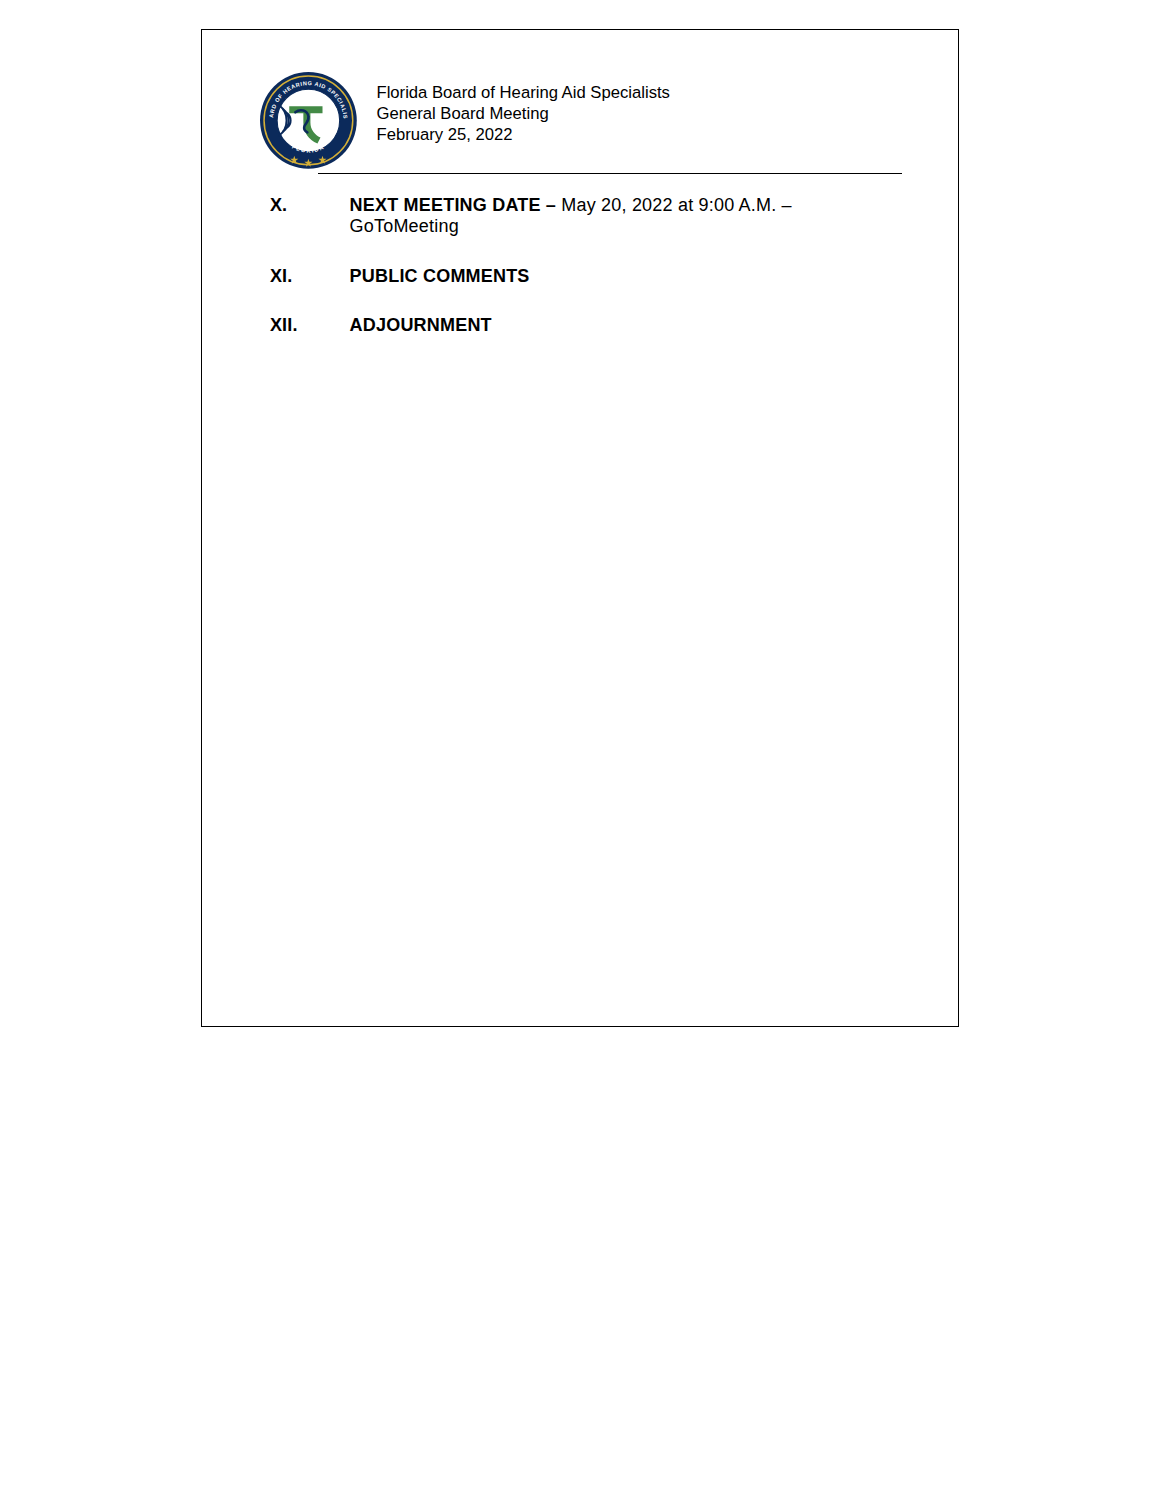BOARD OF HEARING AID SPECIALISTS FLORIDA
Florida Board of Hearing Aid Specialists
General Board Meeting
February 25, 2022
X. NEXT MEETING DATE – May 20, 2022 at 9:00 A.M. – GoToMeeting
XI. PUBLIC COMMENTS
XII. ADJOURNMENT